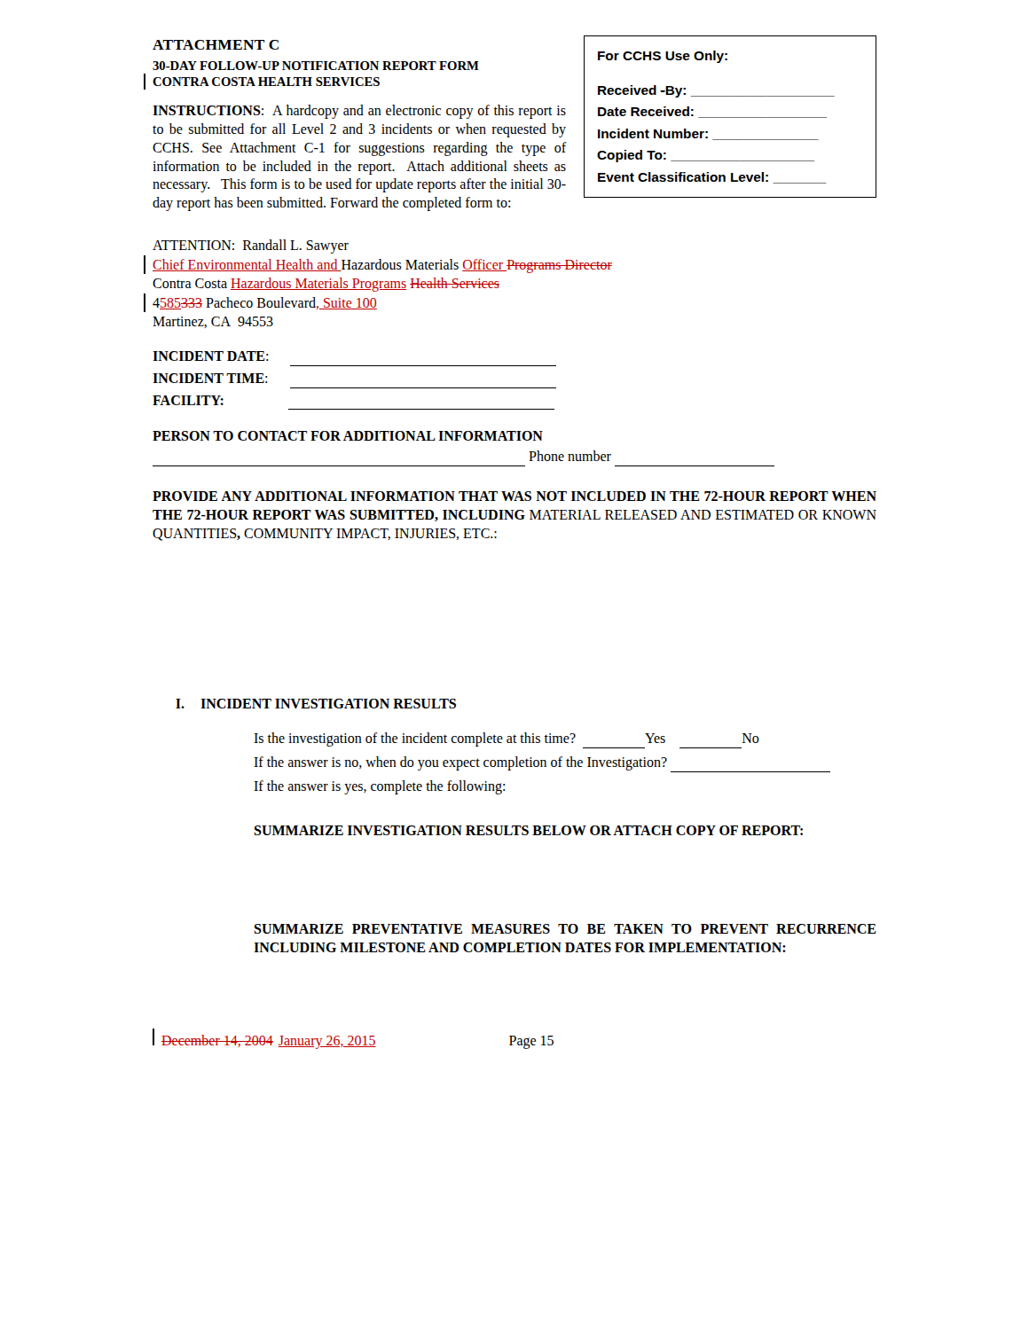ATTACHMENT C
30-DAY FOLLOW-UP NOTIFICATION REPORT FORM
CONTRA COSTA HEALTH SERVICES
INSTRUCTIONS: A hardcopy and an electronic copy of this report is to be submitted for all Level 2 and 3 incidents or when requested by CCHS. See Attachment C-1 for suggestions regarding the type of information to be included in the report. Attach additional sheets as necessary. This form is to be used for update reports after the initial 30-day report has been submitted. Forward the completed form to:
For CCHS Use Only:
Received -By: ___________________
Date Received: _________________
Incident Number: ______________
Copied To: ___________________
Event Classification Level: _______
ATTENTION: Randall L. Sawyer
Chief Environmental Health and Hazardous Materials Officer Programs Director
Contra Costa Hazardous Materials Programs Health Services
4585333 Pacheco Boulevard, Suite 100
Martinez, CA 94553
INCIDENT DATE: INCIDENT TIME: FACILITY:
PERSON TO CONTACT FOR ADDITIONAL INFORMATION
Phone number
PROVIDE ANY ADDITIONAL INFORMATION THAT WAS NOT INCLUDED IN THE 72-HOUR REPORT WHEN THE 72-HOUR REPORT WAS SUBMITTED, INCLUDING MATERIAL RELEASED AND ESTIMATED OR KNOWN QUANTITIES, COMMUNITY IMPACT, INJURIES, ETC.:
INCIDENT INVESTIGATION RESULTS
Is the investigation of the incident complete at this time? Yes No
If the answer is no, when do you expect completion of the Investigation?
If the answer is yes, complete the following:
SUMMARIZE INVESTIGATION RESULTS BELOW OR ATTACH COPY OF REPORT:
SUMMARIZE PREVENTATIVE MEASURES TO BE TAKEN TO PREVENT RECURRENCE INCLUDING MILESTONE AND COMPLETION DATES FOR IMPLEMENTATION:
December 14, 2004 January 26, 2015 Page 15